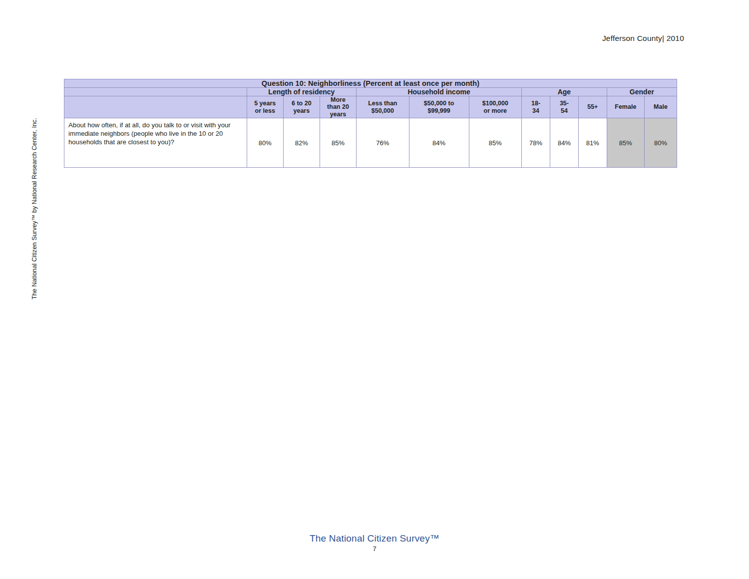Jefferson County| 2010
The National Citizen Survey™ by National Research Center, Inc.
| Question 10: Neighborliness (Percent at least once per month) |
| | Length of residency | Household income | Age | Gender |
| | 5 years or less | 6 to 20 years | More than 20 years | Less than $50,000 | $50,000 to $99,999 | $100,000 or more | 18- 34 | 35- 54 | 55+ | Female | Male |
| About how often, if at all, do you talk to or visit with your immediate neighbors (people who live in the 10 or 20 households that are closest to you)? | 80% | 82% | 85% | 76% | 84% | 85% | 78% | 84% | 81% | 85% | 80% |
The National Citizen Survey™
7